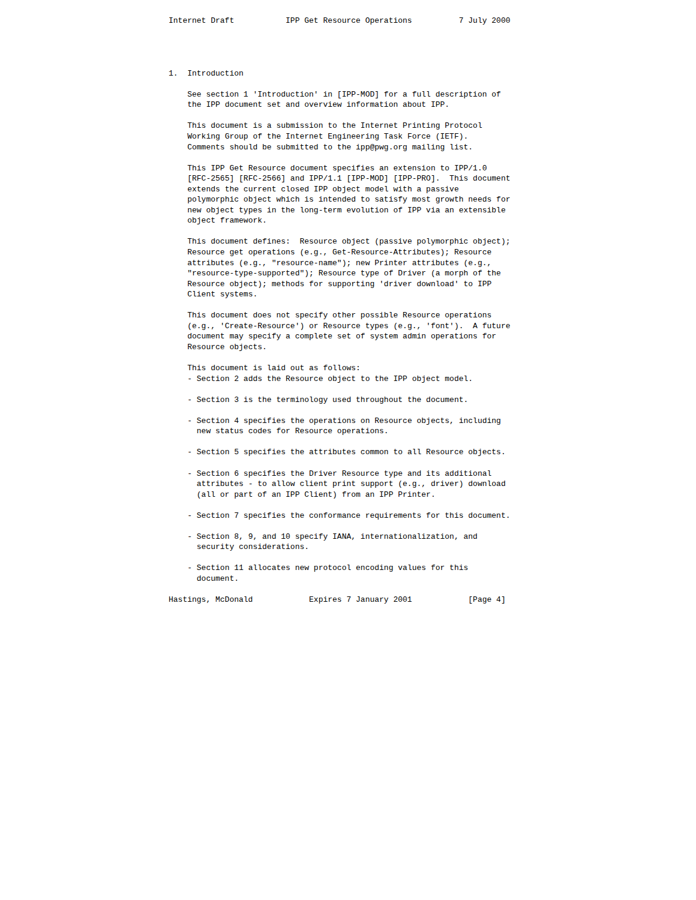Internet Draft           IPP Get Resource Operations          7 July 2000




1.  Introduction

    See section 1 'Introduction' in [IPP-MOD] for a full description of
    the IPP document set and overview information about IPP.

    This document is a submission to the Internet Printing Protocol
    Working Group of the Internet Engineering Task Force (IETF).
    Comments should be submitted to the ipp@pwg.org mailing list.

    This IPP Get Resource document specifies an extension to IPP/1.0
    [RFC-2565] [RFC-2566] and IPP/1.1 [IPP-MOD] [IPP-PRO].  This document
    extends the current closed IPP object model with a passive
    polymorphic object which is intended to satisfy most growth needs for
    new object types in the long-term evolution of IPP via an extensible
    object framework.

    This document defines:  Resource object (passive polymorphic object);
    Resource get operations (e.g., Get-Resource-Attributes); Resource
    attributes (e.g., "resource-name"); new Printer attributes (e.g.,
    "resource-type-supported"); Resource type of Driver (a morph of the
    Resource object); methods for supporting 'driver download' to IPP
    Client systems.

    This document does not specify other possible Resource operations
    (e.g., 'Create-Resource') or Resource types (e.g., 'font').  A future
    document may specify a complete set of system admin operations for
    Resource objects.

    This document is laid out as follows:
    - Section 2 adds the Resource object to the IPP object model.

    - Section 3 is the terminology used throughout the document.

    - Section 4 specifies the operations on Resource objects, including
      new status codes for Resource operations.

    - Section 5 specifies the attributes common to all Resource objects.

    - Section 6 specifies the Driver Resource type and its additional
      attributes - to allow client print support (e.g., driver) download
      (all or part of an IPP Client) from an IPP Printer.

    - Section 7 specifies the conformance requirements for this document.

    - Section 8, 9, and 10 specify IANA, internationalization, and
      security considerations.

    - Section 11 allocates new protocol encoding values for this
      document.

Hastings, McDonald            Expires 7 January 2001            [Page 4]